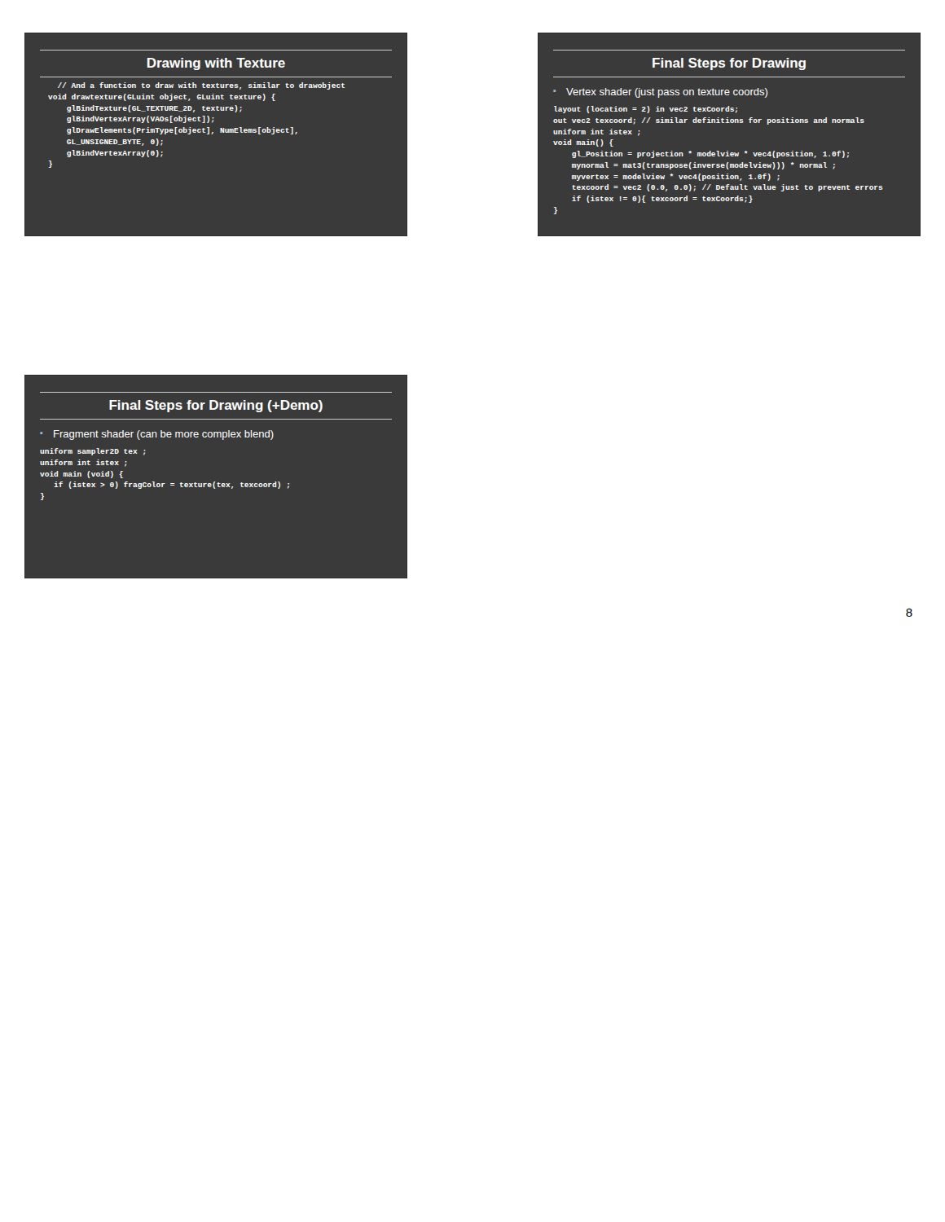Drawing with Texture
  // And a function to draw with textures, similar to drawobject
void drawtexture(GLuint object, GLuint texture) {
    glBindTexture(GL_TEXTURE_2D, texture);
    glBindVertexArray(VAOs[object]);
    glDrawElements(PrimType[object], NumElems[object],
    GL_UNSIGNED_BYTE, 0);
    glBindVertexArray(0);
}
Final Steps for Drawing
Vertex shader (just pass on texture coords)
layout (location = 2) in vec2 texCoords;
out vec2 texcoord; // similar definitions for positions and normals
uniform int istex ;
void main() {
    gl_Position = projection * modelview * vec4(position, 1.0f);
    mynormal = mat3(transpose(inverse(modelview))) * normal ;
    myvertex = modelview * vec4(position, 1.0f) ;
    texcoord = vec2 (0.0, 0.0); // Default value just to prevent errors
    if (istex != 0){ texcoord = texCoords;}
}
Final Steps for Drawing (+Demo)
Fragment shader (can be more complex blend)
uniform sampler2D tex ;
uniform int istex ;
void main (void) {
   if (istex > 0) fragColor = texture(tex, texcoord) ;
}
8